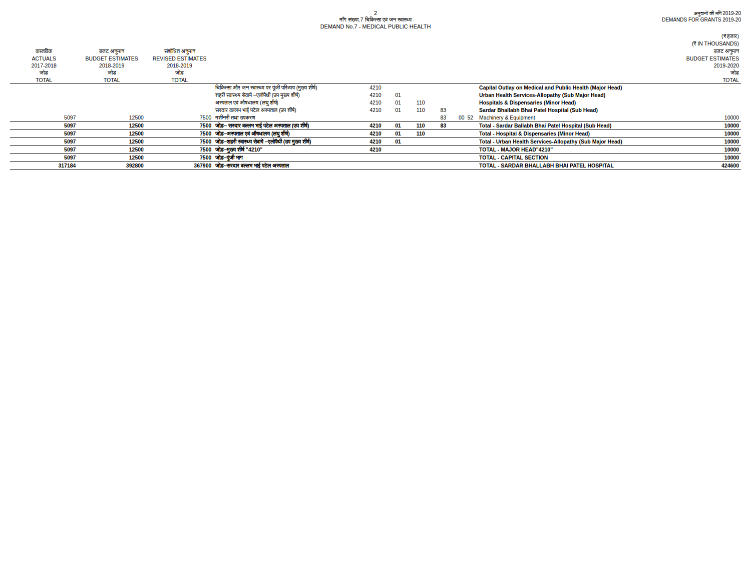अनुदानों की माँगें 2019-20
DEMANDS FOR GRANTS 2019-20
2
माँग संख्या.7 चिकित्सा एवं जन स्वास्थ्य
DEMAND No.7 - MEDICAL PUBLIC HEALTH
| | (₹ हजार) |
| --- | --- |
| | (₹ IN THOUSANDS) |
| वास्तविक | बजट अनुमान | संशोधित अनुमान | | बजट अनुमान |
| ACTUALS | BUDGET ESTIMATES | REVISED ESTIMATES | | BUDGET ESTIMATES |
| 2017-2018 | 2018-2019 | 2018-2019 | | 2019-2020 |
| जोड़ | जोड़ | जोड़ | | जोड़ |
| TOTAL | TOTAL | TOTAL | | TOTAL |
| | | | चिकित्सा और जन स्वास्थ्य पर पूंजी परिव्यय (मुख्य शीर्ष) | 4210 | | | | | Capital Outlay on Medical and Public Health (Major Head) | |
| | | | शहरी स्वास्थ्य सेवायें –एलोपैथी (उप मुख्य शीर्ष) | 4210 | 01 | | | | Urban Health Services-Allopathy (Sub Major Head) | |
| | | | अस्पताल एवं औषधालय (लघु शीर्ष) | 4210 | 01 | 110 | | | Hospitals & Dispensaries (Minor Head) | |
| | | | सरदार वल्लभ भाई पटेल अस्पताल (उप शीर्ष) | 4210 | 01 | 110 | 83 | | Sardar Bhallabh Bhai Patel Hospital (Sub Head) | |
| 5097 | 12500 | 7500 | मशीनरी तथा उपकरण | | | | 83 | 00 52 | Machinery & Equipment | 10000 |
| 5097 | 12500 | 7500 | जोड़– सरदार वल्लभ भाई पटेल अस्पताल (उप शीर्ष) | 4210 | 01 | 110 | 83 | | Total - Sardar Ballabh Bhai Patel Hospital (Sub Head) | 10000 |
| 5097 | 12500 | 7500 | जोड़–अस्पताल एवं औषधालय (लघु शीर्ष) | 4210 | 01 | 110 | | | Total - Hospital & Dispensaries (Minor Head) | 10000 |
| 5097 | 12500 | 7500 | जोड़–शहरी स्वास्थ्य सेवायें –एलोपैथी (उप मुख्य शीर्ष) | 4210 | 01 | | | | Total - Urban Health Services-Allopathy (Sub Major Head) | 10000 |
| 5097 | 12500 | 7500 | जोड़–मुख्य शीर्ष "4210" | 4210 | | | | | TOTAL - MAJOR HEAD"4210" | 10000 |
| 5097 | 12500 | 7500 | जोड़–पूंजी भाग | | | | | | TOTAL - CAPITAL SECTION | 10000 |
| 317184 | 392800 | 367900 | जोड़–सरदार वल्लभ भाई पटेल अस्पताल | | | | | | TOTAL - SARDAR BHALLABH BHAI PATEL HOSPITAL | 424600 |